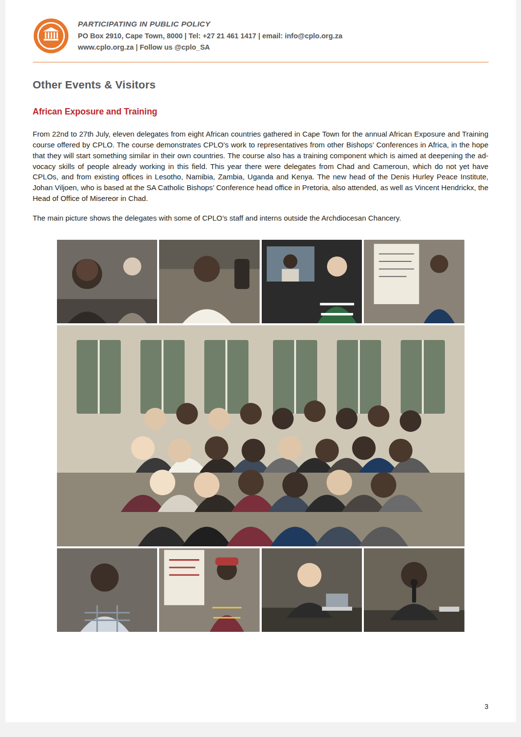CPLO
PARTICIPATING IN PUBLIC POLICY
PO Box 2910, Cape Town, 8000 | Tel: +27 21 461 1417 | email: info@cplo.org.za
www.cplo.org.za | Follow us @cplo_SA
Other Events & Visitors
African Exposure and Training
From 22nd to 27th July, eleven delegates from eight African countries gathered in Cape Town for the annual African Exposure and Training course offered by CPLO. The course demonstrates CPLO’s work to representatives from other Bishops’ Conferences in Africa, in the hope that they will start something similar in their own countries. The course also has a training component which is aimed at deepening the advocacy skills of people already working in this field. This year there were delegates from Chad and Cameroun, which do not yet have CPLOs, and from existing offices in Lesotho, Namibia, Zambia, Uganda and Kenya. The new head of the Denis Hurley Peace Institute, Johan Viljoen, who is based at the SA Catholic Bishops’ Conference head office in Pretoria, also attended, as well as Vincent Hendrickx, the Head of Office of Misereor in Chad.
The main picture shows the delegates with some of CPLO’s staff and interns outside the Archdiocesan Chancery.
3